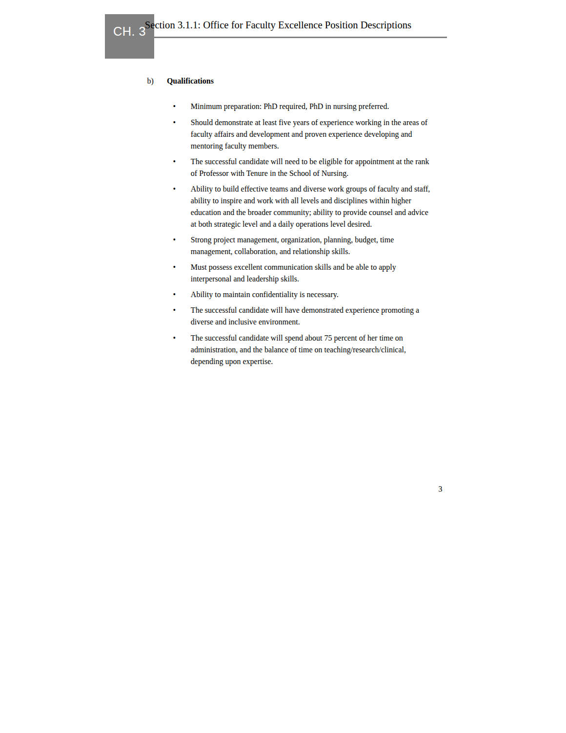CH. 3
Section 3.1.1: Office for Faculty Excellence Position Descriptions
b) Qualifications
Minimum preparation: PhD required, PhD in nursing preferred.
Should demonstrate at least five years of experience working in the areas of faculty affairs and development and proven experience developing and mentoring faculty members.
The successful candidate will need to be eligible for appointment at the rank of Professor with Tenure in the School of Nursing.
Ability to build effective teams and diverse work groups of faculty and staff, ability to inspire and work with all levels and disciplines within higher education and the broader community; ability to provide counsel and advice at both strategic level and a daily operations level desired.
Strong project management, organization, planning, budget, time management, collaboration, and relationship skills.
Must possess excellent communication skills and be able to apply interpersonal and leadership skills.
Ability to maintain confidentiality is necessary.
The successful candidate will have demonstrated experience promoting a diverse and inclusive environment.
The successful candidate will spend about 75 percent of her time on administration, and the balance of time on teaching/research/clinical, depending upon expertise.
3